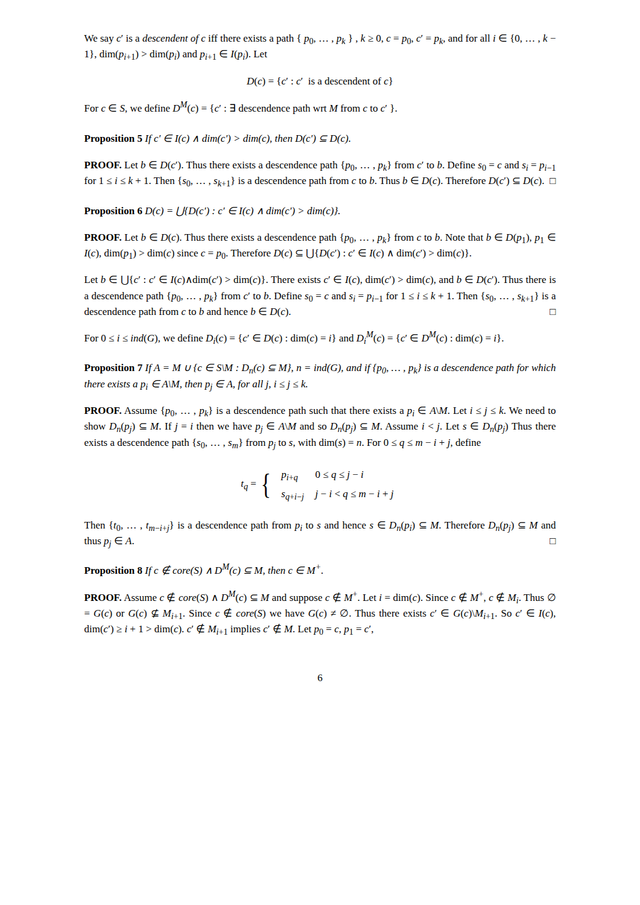We say c′ is a descendent of c iff there exists a path { p0, … , pk } , k ≥ 0, c = p0, c′ = pk, and for all i ∈ {0, … , k − 1}, dim(pi+1) > dim(pi) and pi+1 ∈ I(pi). Let
D(c) = {c′ : c′ is a descendent of c}
For c ∈ S, we define DM(c) = {c′ : ∃ descendence path wrt M from c to c′ }.
Proposition 5 If c′ ∈ I(c) ∧ dim(c′) > dim(c), then D(c′) ⊆ D(c).
PROOF. Let b ∈ D(c′). Thus there exists a descendence path {p0, … , pk} from c′ to b. Define s0 = c and si = pi−1 for 1 ≤ i ≤ k + 1. Then {s0, … , sk+1} is a descendence path from c to b. Thus b ∈ D(c). Therefore D(c′) ⊆ D(c). □
Proposition 6 D(c) = ⋃{D(c′) : c′ ∈ I(c) ∧ dim(c′) > dim(c)}.
PROOF. Let b ∈ D(c). Thus there exists a descendence path {p0, … , pk} from c to b. Note that b ∈ D(p1), p1 ∈ I(c), dim(p1) > dim(c) since c = p0. Therefore D(c) ⊆ ⋃{D(c′) : c′ ∈ I(c) ∧ dim(c′) > dim(c)}.
Let b ∈ ⋃{c′ : c′ ∈ I(c)∧dim(c′) > dim(c)}. There exists c′ ∈ I(c), dim(c′) > dim(c), and b ∈ D(c′). Thus there is a descendence path {p0, … , pk} from c′ to b. Define s0 = c and si = pi−1 for 1 ≤ i ≤ k + 1. Then {s0, … , sk+1} is a descendence path from c to b and hence b ∈ D(c). □
For 0 ≤ i ≤ ind(G), we define Di(c) = {c′ ∈ D(c) : dim(c) = i} and DiM(c) = {c′ ∈ DM(c) : dim(c) = i}.
Proposition 7 If A = M ∪ {c ∈ S\M : Dn(c) ⊆ M}, n = ind(G), and if {p0, … , pk} is a descendence path for which there exists a pi ∈ A\M, then pj ∈ A, for all j, i ≤ j ≤ k.
PROOF. Assume {p0, … , pk} is a descendence path such that there exists a pi ∈ A\M. Let i ≤ j ≤ k. We need to show Dn(pj) ⊆ M. If j = i then we have pj ∈ A\M and so Dn(pj) ⊆ M. Assume i < j. Let s ∈ Dn(pj) Thus there exists a descendence path {s0, … , sm} from pj to s, with dim(s) = n. For 0 ≤ q ≤ m − i + j, define
tq = {
| p i + q | 0 ≤ q ≤ j − i |
| s q + i − j | j − i < q ≤ m − i + j |
Then {t0, … , tm−i+j} is a descendence path from pi to s and hence s ∈ Dn(pi) ⊆ M. Therefore Dn(pj) ⊆ M and thus pj ∈ A. □
Proposition 8 If c ∉ core(S) ∧ DM(c) ⊆ M, then c ∈ M+.
PROOF. Assume c ∉ core(S) ∧ DM(c) ⊆ M and suppose c ∉ M+. Let i = dim(c). Since c ∉ M+, c ∉ Mi. Thus ∅ = G(c) or G(c) ⊈ Mi+1. Since c ∉ core(S) we have G(c) ≠ ∅. Thus there exists c′ ∈ G(c)\Mi+1. So c′ ∈ I(c), dim(c′) ≥ i + 1 > dim(c). c′ ∉ Mi+1 implies c′ ∉ M. Let p0 = c, p1 = c′,
6